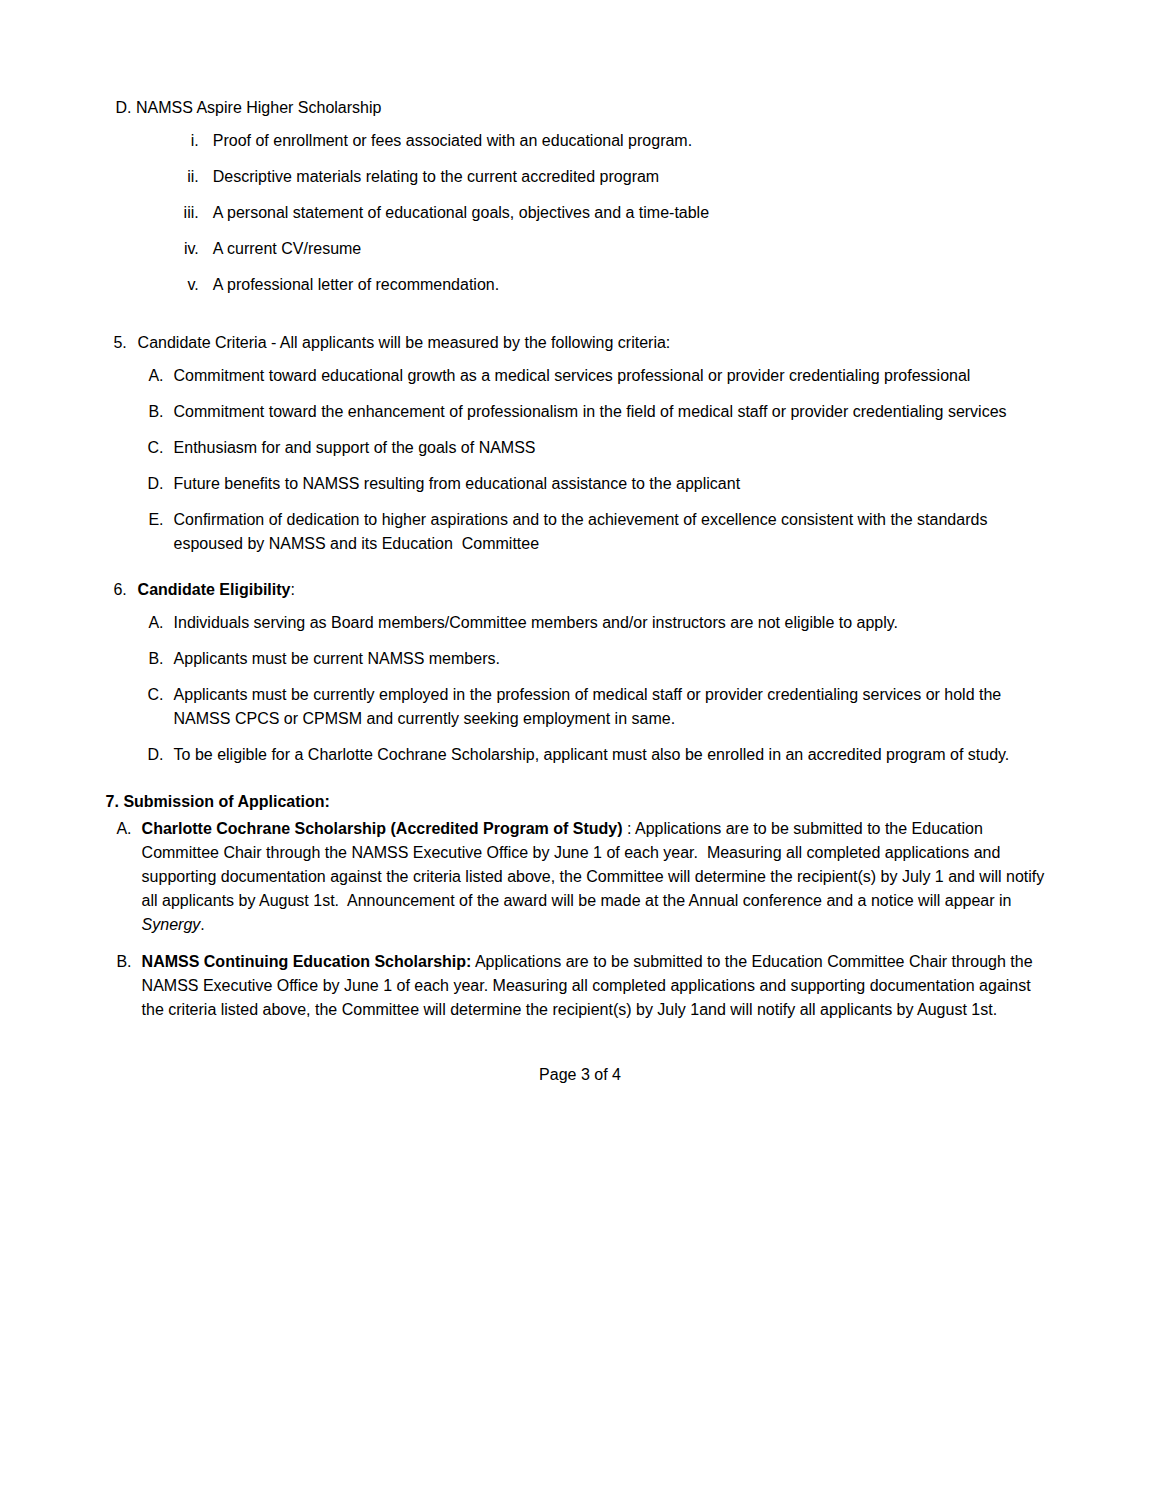NAMSS Aspire Higher Scholarship
Proof of enrollment or fees associated with an educational program.
Descriptive materials relating to the current accredited program
A personal statement of educational goals, objectives and a time-table
A current CV/resume
A professional letter of recommendation.
Candidate Criteria - All applicants will be measured by the following criteria:
Commitment toward educational growth as a medical services professional or provider credentialing professional
Commitment toward the enhancement of professionalism in the field of medical staff or provider credentialing services
Enthusiasm for and support of the goals of NAMSS
Future benefits to NAMSS resulting from educational assistance to the applicant
Confirmation of dedication to higher aspirations and to the achievement of excellence consistent with the standards espoused by NAMSS and its Education Committee
Candidate Eligibility:
Individuals serving as Board members/Committee members and/or instructors are not eligible to apply.
Applicants must be current NAMSS members.
Applicants must be currently employed in the profession of medical staff or provider credentialing services or hold the NAMSS CPCS or CPMSM and currently seeking employment in same.
To be eligible for a Charlotte Cochrane Scholarship, applicant must also be enrolled in an accredited program of study.
7. Submission of Application:
Charlotte Cochrane Scholarship (Accredited Program of Study) : Applications are to be submitted to the Education Committee Chair through the NAMSS Executive Office by June 1 of each year. Measuring all completed applications and supporting documentation against the criteria listed above, the Committee will determine the recipient(s) by July 1 and will notify all applicants by August 1st. Announcement of the award will be made at the Annual conference and a notice will appear in Synergy.
NAMSS Continuing Education Scholarship: Applications are to be submitted to the Education Committee Chair through the NAMSS Executive Office by June 1 of each year. Measuring all completed applications and supporting documentation against the criteria listed above, the Committee will determine the recipient(s) by July 1and will notify all applicants by August 1st.
Page 3 of 4